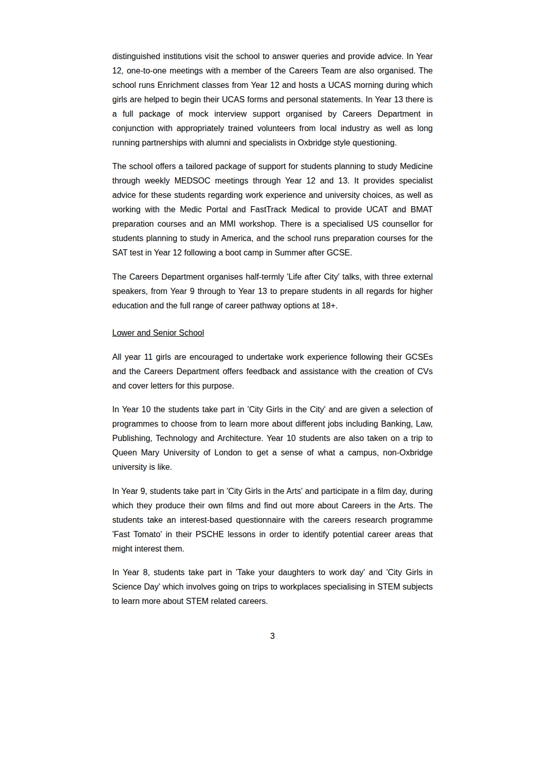distinguished institutions visit the school to answer queries and provide advice. In Year 12, one-to-one meetings with a member of the Careers Team are also organised. The school runs Enrichment classes from Year 12 and hosts a UCAS morning during which girls are helped to begin their UCAS forms and personal statements. In Year 13 there is a full package of mock interview support organised by Careers Department in conjunction with appropriately trained volunteers from local industry as well as long running partnerships with alumni and specialists in Oxbridge style questioning.
The school offers a tailored package of support for students planning to study Medicine through weekly MEDSOC meetings through Year 12 and 13. It provides specialist advice for these students regarding work experience and university choices, as well as working with the Medic Portal and FastTrack Medical to provide UCAT and BMAT preparation courses and an MMI workshop. There is a specialised US counsellor for students planning to study in America, and the school runs preparation courses for the SAT test in Year 12 following a boot camp in Summer after GCSE.
The Careers Department organises half-termly 'Life after City' talks, with three external speakers, from Year 9 through to Year 13 to prepare students in all regards for higher education and the full range of career pathway options at 18+.
Lower and Senior School
All year 11 girls are encouraged to undertake work experience following their GCSEs and the Careers Department offers feedback and assistance with the creation of CVs and cover letters for this purpose.
In Year 10 the students take part in 'City Girls in the City' and are given a selection of programmes to choose from to learn more about different jobs including Banking, Law, Publishing, Technology and Architecture. Year 10 students are also taken on a trip to Queen Mary University of London to get a sense of what a campus, non-Oxbridge university is like.
In Year 9, students take part in 'City Girls in the Arts' and participate in a film day, during which they produce their own films and find out more about Careers in the Arts. The students take an interest-based questionnaire with the careers research programme 'Fast Tomato' in their PSCHE lessons in order to identify potential career areas that might interest them.
In Year 8, students take part in 'Take your daughters to work day' and 'City Girls in Science Day' which involves going on trips to workplaces specialising in STEM subjects to learn more about STEM related careers.
3